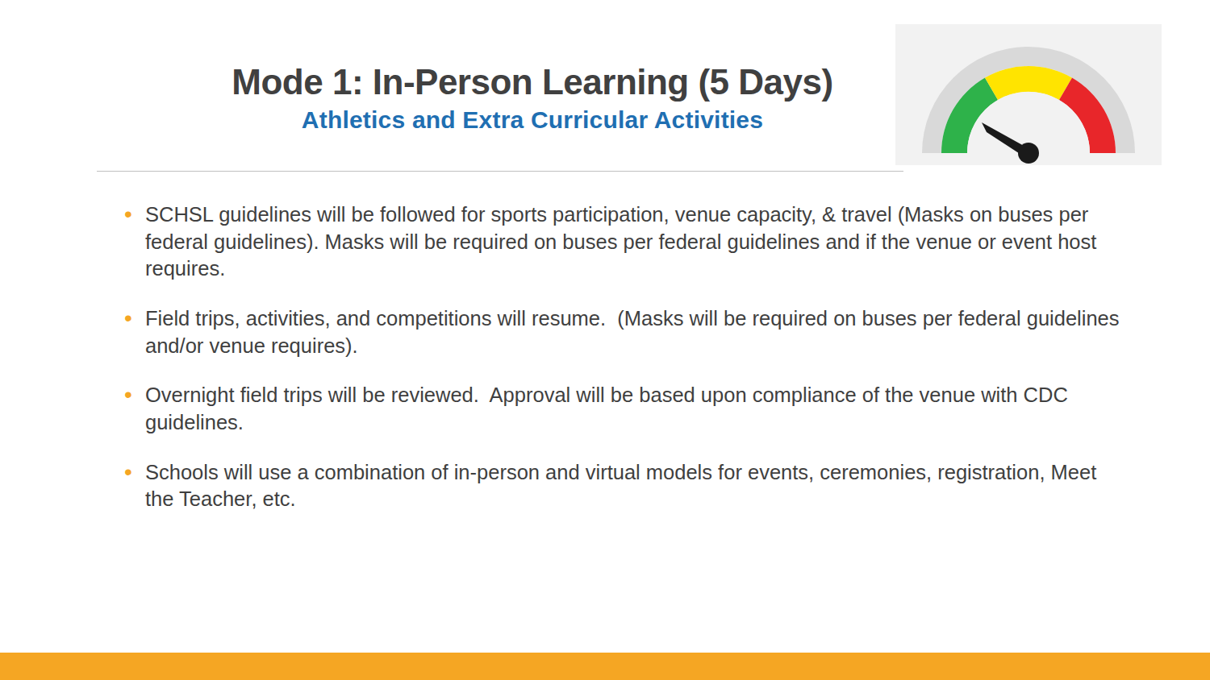Mode 1: In-Person Learning (5 Days)
Athletics and Extra Curricular Activities
SCHSL guidelines will be followed for sports participation, venue capacity, & travel (Masks on buses per federal guidelines). Masks will be required on buses per federal guidelines and if the venue or event host requires.
Field trips, activities, and competitions will resume. (Masks will be required on buses per federal guidelines and/or venue requires).
Overnight field trips will be reviewed. Approval will be based upon compliance of the venue with CDC guidelines.
Schools will use a combination of in-person and virtual models for events, ceremonies, registration, Meet the Teacher, etc.